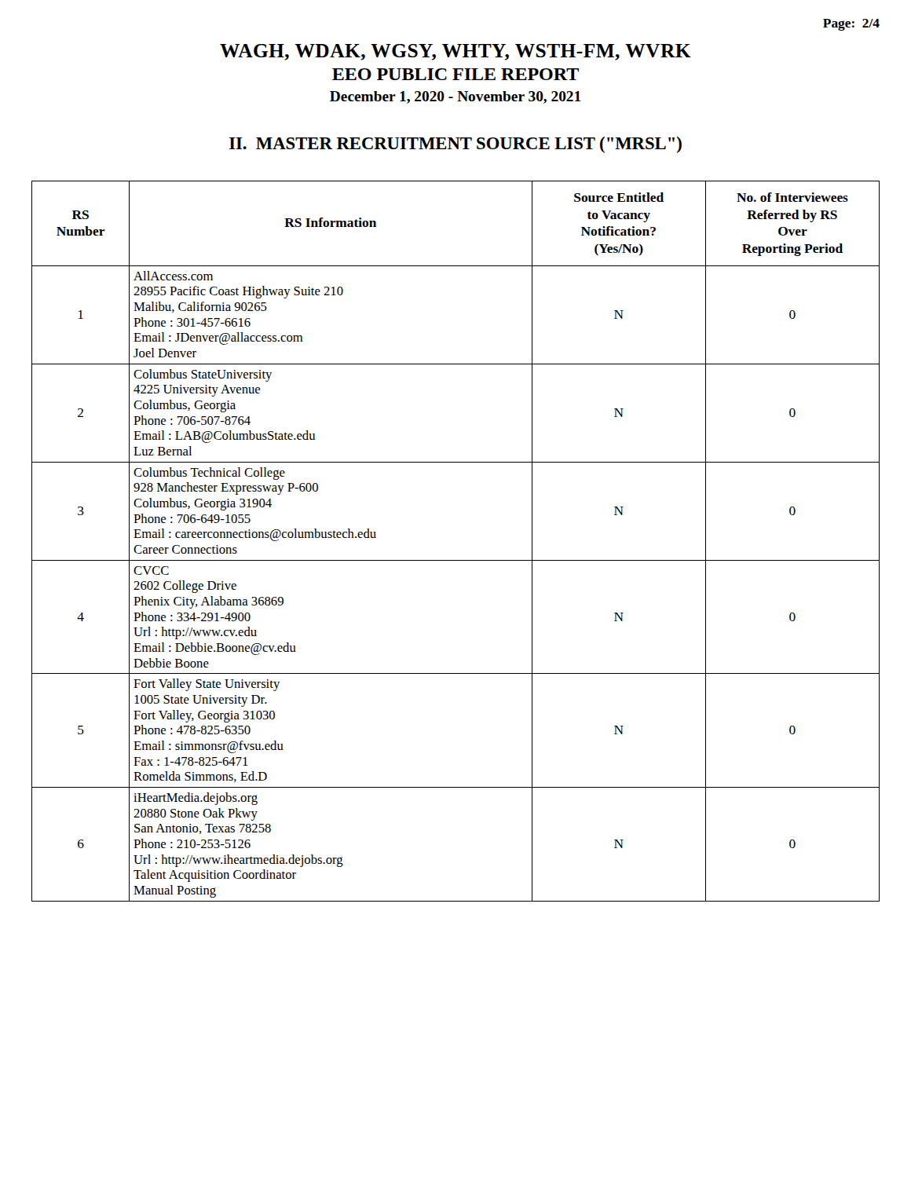Page: 2/4
WAGH, WDAK, WGSY, WHTY, WSTH-FM, WVRK
EEO PUBLIC FILE REPORT
December 1, 2020 - November 30, 2021
II. MASTER RECRUITMENT SOURCE LIST ("MRSL")
| RS Number | RS Information | Source Entitled to Vacancy Notification? (Yes/No) | No. of Interviewees Referred by RS Over Reporting Period |
| --- | --- | --- | --- |
| 1 | AllAccess.com 28955 Pacific Coast Highway Suite 210 Malibu, California 90265 Phone : 301-457-6616 Email : JDenver@allaccess.com Joel Denver | N | 0 |
| 2 | Columbus StateUniversity 4225 University Avenue Columbus, Georgia Phone : 706-507-8764 Email : LAB@ColumbusState.edu Luz Bernal | N | 0 |
| 3 | Columbus Technical College 928 Manchester Expressway P-600 Columbus, Georgia 31904 Phone : 706-649-1055 Email : careerconnections@columbustech.edu Career Connections | N | 0 |
| 4 | CVCC 2602 College Drive Phenix City, Alabama 36869 Phone : 334-291-4900 Url : http://www.cv.edu Email : Debbie.Boone@cv.edu Debbie Boone | N | 0 |
| 5 | Fort Valley State University 1005 State University Dr. Fort Valley, Georgia 31030 Phone : 478-825-6350 Email : simmonsr@fvsu.edu Fax : 1-478-825-6471 Romelda Simmons, Ed.D | N | 0 |
| 6 | iHeartMedia.dejobs.org 20880 Stone Oak Pkwy San Antonio, Texas 78258 Phone : 210-253-5126 Url : http://www.iheartmedia.dejobs.org Talent Acquisition Coordinator Manual Posting | N | 0 |